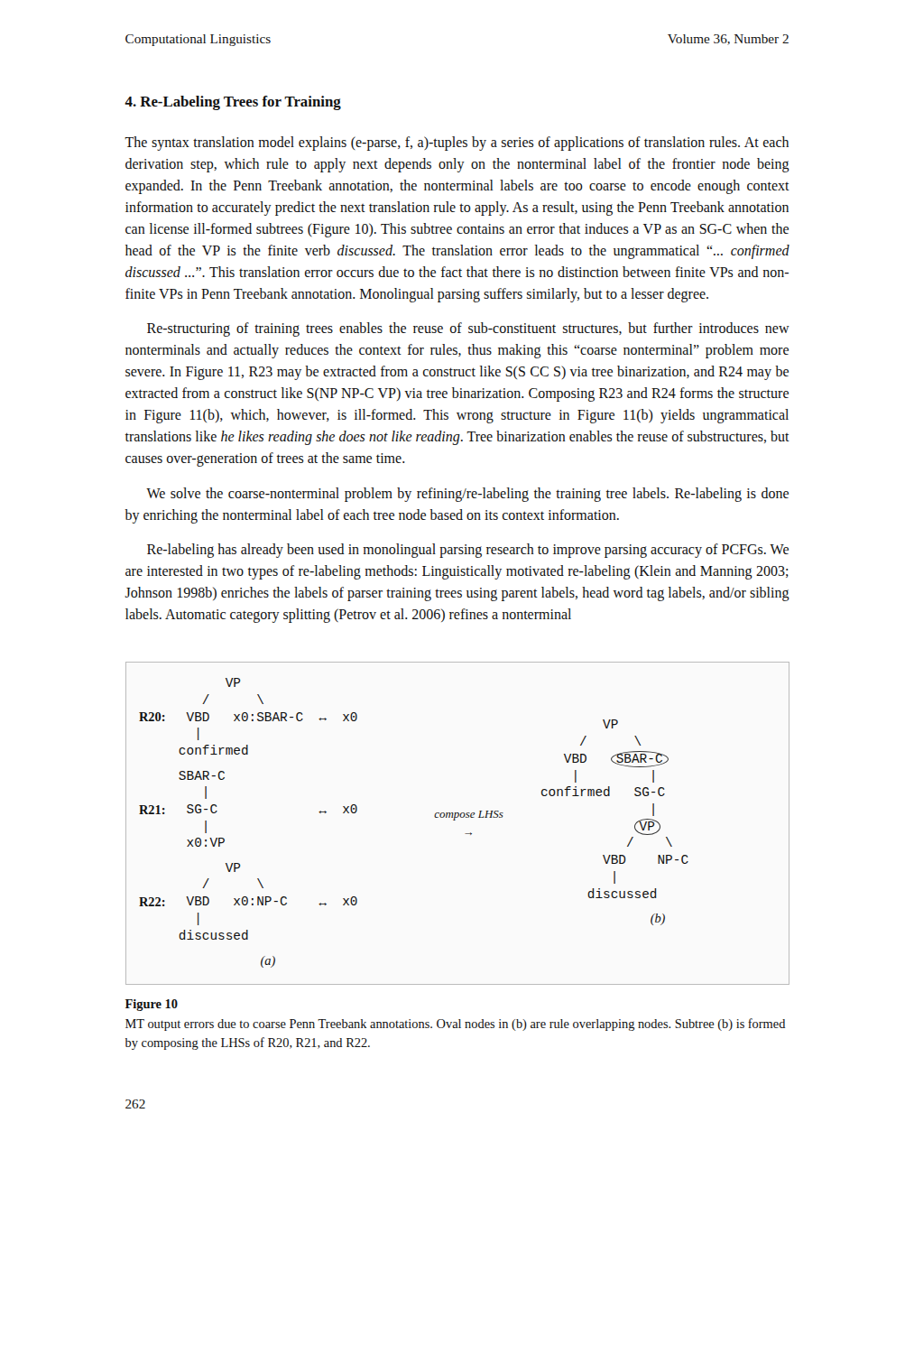Computational Linguistics Volume 36, Number 2
4. Re-Labeling Trees for Training
The syntax translation model explains (e-parse, f, a)-tuples by a series of applications of translation rules. At each derivation step, which rule to apply next depends only on the nonterminal label of the frontier node being expanded. In the Penn Treebank annotation, the nonterminal labels are too coarse to encode enough context information to accurately predict the next translation rule to apply. As a result, using the Penn Treebank annotation can license ill-formed subtrees (Figure 10). This subtree contains an error that induces a VP as an SG-C when the head of the VP is the finite verb discussed. The translation error leads to the ungrammatical “... confirmed discussed ...”. This translation error occurs due to the fact that there is no distinction between finite VPs and non-finite VPs in Penn Treebank annotation. Monolingual parsing suffers similarly, but to a lesser degree.
Re-structuring of training trees enables the reuse of sub-constituent structures, but further introduces new nonterminals and actually reduces the context for rules, thus making this “coarse nonterminal” problem more severe. In Figure 11, R23 may be extracted from a construct like S(S CC S) via tree binarization, and R24 may be extracted from a construct like S(NP NP-C VP) via tree binarization. Composing R23 and R24 forms the structure in Figure 11(b), which, however, is ill-formed. This wrong structure in Figure 11(b) yields ungrammatical translations like he likes reading she does not like reading. Tree binarization enables the reuse of substructures, but causes over-generation of trees at the same time.
We solve the coarse-nonterminal problem by refining/re-labeling the training tree labels. Re-labeling is done by enriching the nonterminal label of each tree node based on its context information.
Re-labeling has already been used in monolingual parsing research to improve parsing accuracy of PCFGs. We are interested in two types of re-labeling methods: Linguistically motivated re-labeling (Klein and Manning 2003; Johnson 1998b) enriches the labels of parser training trees using parent labels, head word tag labels, and/or sibling labels. Automatic category splitting (Petrov et al. 2006) refines a nonterminal
R20:
VP / \ VBD x0:SBAR-C | confirmed
↔
x0
R21:
SBAR-C | SG-C | x0:VP
↔
x0
R22:
VP / \ VBD x0:NP-C | discussed
↔
x0
(a)
compose LHSs
→
VP / \ VBD SBAR-C | | confirmed SG-C | VP / \ VBD NP-C | discussed
(b)
Figure 10 MT output errors due to coarse Penn Treebank annotations. Oval nodes in (b) are rule overlapping nodes. Subtree (b) is formed by composing the LHSs of R20, R21, and R22.
262